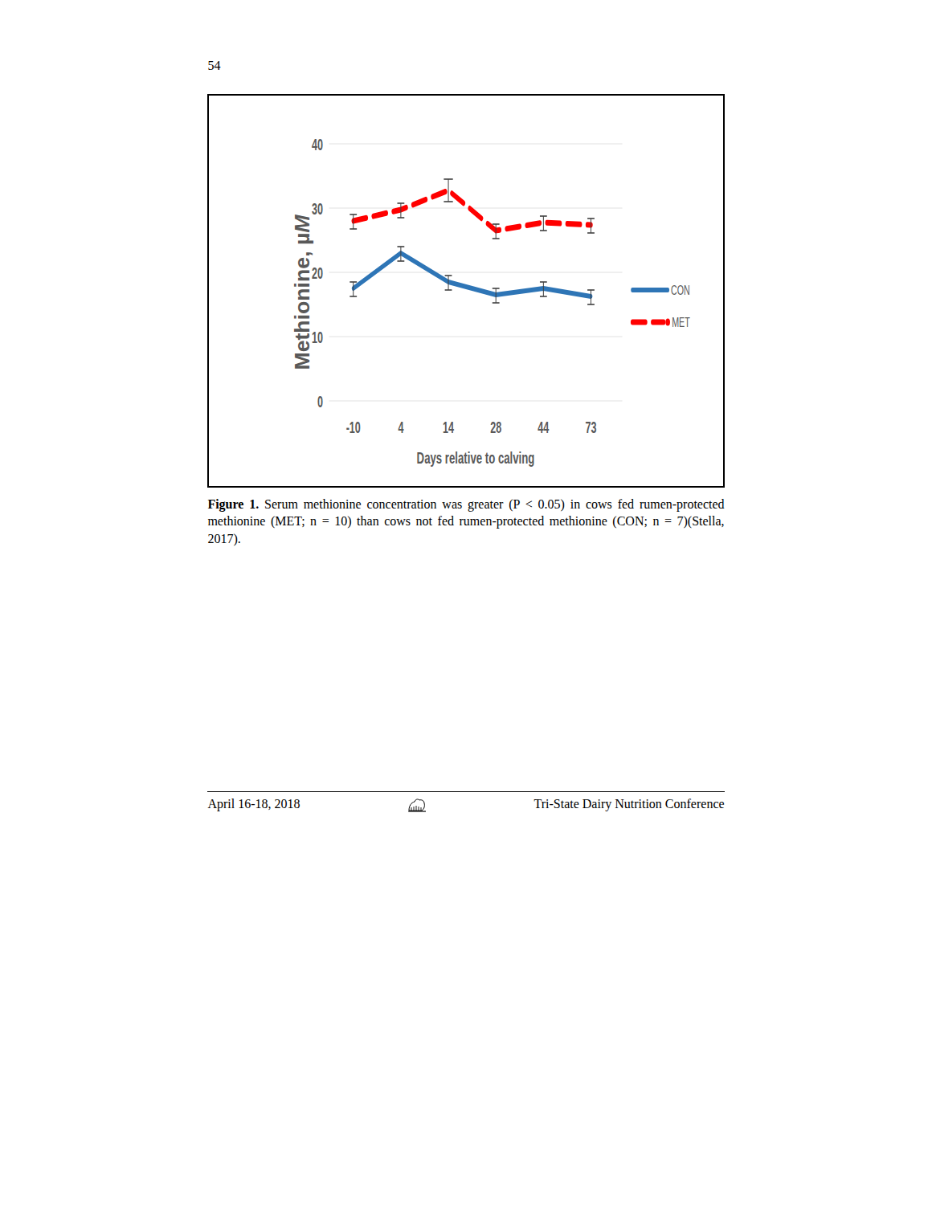54
Methionine, µM
40 30 20 10 0 -10 4 14 28 44 73 Days relative to calving CON MET
Figure 1. Serum methionine concentration was greater (P < 0.05) in cows fed rumen-protected methionine (MET; n = 10) than cows not fed rumen-protected methionine (CON; n = 7)(Stella, 2017).
April 16-18, 2018
Tri-State Dairy Nutrition Conference